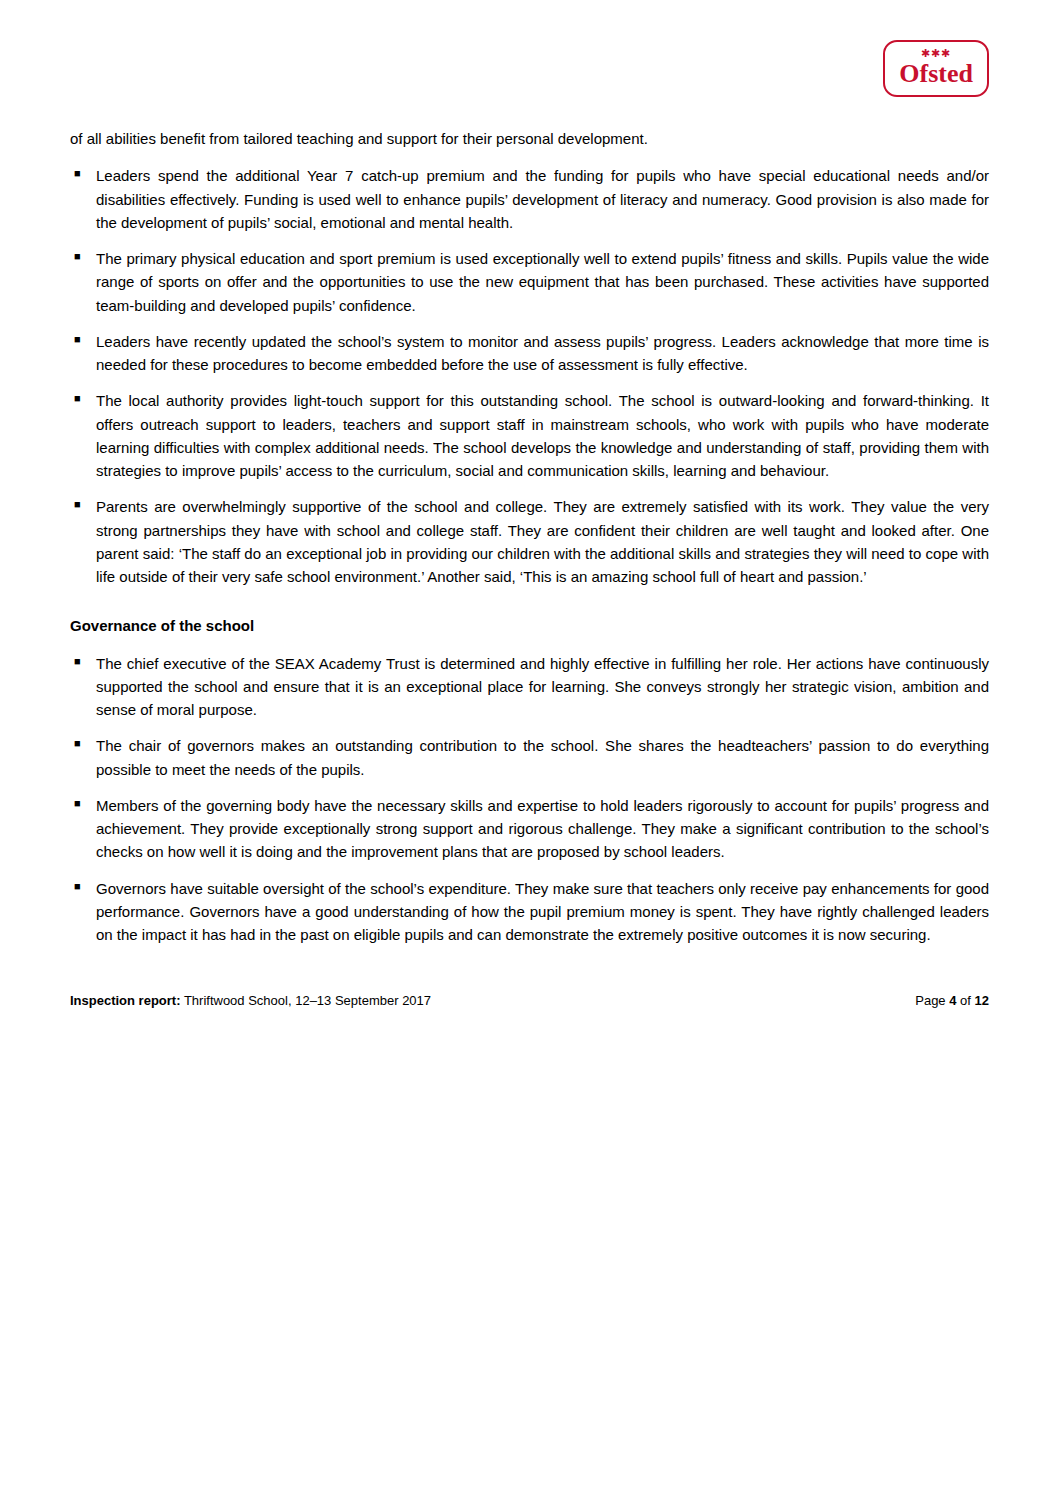✱✱✱ Ofsted
of all abilities benefit from tailored teaching and support for their personal development.
Leaders spend the additional Year 7 catch-up premium and the funding for pupils who have special educational needs and/or disabilities effectively. Funding is used well to enhance pupils’ development of literacy and numeracy. Good provision is also made for the development of pupils’ social, emotional and mental health.
The primary physical education and sport premium is used exceptionally well to extend pupils’ fitness and skills. Pupils value the wide range of sports on offer and the opportunities to use the new equipment that has been purchased. These activities have supported team-building and developed pupils’ confidence.
Leaders have recently updated the school’s system to monitor and assess pupils’ progress. Leaders acknowledge that more time is needed for these procedures to become embedded before the use of assessment is fully effective.
The local authority provides light-touch support for this outstanding school. The school is outward-looking and forward-thinking. It offers outreach support to leaders, teachers and support staff in mainstream schools, who work with pupils who have moderate learning difficulties with complex additional needs. The school develops the knowledge and understanding of staff, providing them with strategies to improve pupils’ access to the curriculum, social and communication skills, learning and behaviour.
Parents are overwhelmingly supportive of the school and college. They are extremely satisfied with its work. They value the very strong partnerships they have with school and college staff. They are confident their children are well taught and looked after. One parent said: ‘The staff do an exceptional job in providing our children with the additional skills and strategies they will need to cope with life outside of their very safe school environment.’ Another said, ‘This is an amazing school full of heart and passion.’
Governance of the school
The chief executive of the SEAX Academy Trust is determined and highly effective in fulfilling her role. Her actions have continuously supported the school and ensure that it is an exceptional place for learning. She conveys strongly her strategic vision, ambition and sense of moral purpose.
The chair of governors makes an outstanding contribution to the school. She shares the headteachers’ passion to do everything possible to meet the needs of the pupils.
Members of the governing body have the necessary skills and expertise to hold leaders rigorously to account for pupils’ progress and achievement. They provide exceptionally strong support and rigorous challenge. They make a significant contribution to the school’s checks on how well it is doing and the improvement plans that are proposed by school leaders.
Governors have suitable oversight of the school’s expenditure. They make sure that teachers only receive pay enhancements for good performance. Governors have a good understanding of how the pupil premium money is spent. They have rightly challenged leaders on the impact it has had in the past on eligible pupils and can demonstrate the extremely positive outcomes it is now securing.
Inspection report: Thriftwood School, 12–13 September 2017 Page 4 of 12